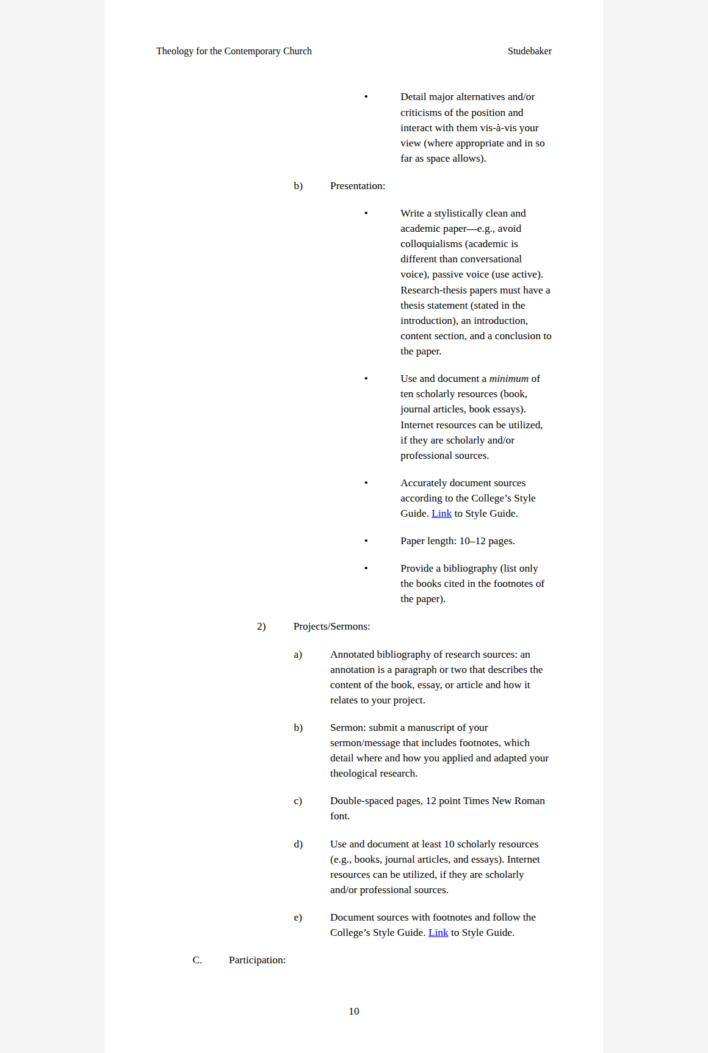Theology for the Contemporary Church Studebaker
•
Detail major alternatives and/or criticisms of the position and interact with them vis-à-vis your view (where appropriate and in so far as space allows).
b)
Presentation:
•
Write a stylistically clean and academic paper—e.g., avoid colloquialisms (academic is different than conversational voice), passive voice (use active). Research-thesis papers must have a thesis statement (stated in the introduction), an introduction, content section, and a conclusion to the paper.
•
Use and document a minimum of ten scholarly resources (book, journal articles, book essays). Internet resources can be utilized, if they are scholarly and/or professional sources.
•
Accurately document sources according to the College’s Style Guide. Link to Style Guide.
•
Paper length: 10–12 pages.
•
Provide a bibliography (list only the books cited in the footnotes of the paper).
2)
Projects/Sermons:
a)
Annotated bibliography of research sources: an annotation is a paragraph or two that describes the content of the book, essay, or article and how it relates to your project.
b)
Sermon: submit a manuscript of your sermon/message that includes footnotes, which detail where and how you applied and adapted your theological research.
c)
Double-spaced pages, 12 point Times New Roman font.
d)
Use and document at least 10 scholarly resources (e.g., books, journal articles, and essays). Internet resources can be utilized, if they are scholarly and/or professional sources.
e)
Document sources with footnotes and follow the College’s Style Guide. Link to Style Guide.
C.
Participation:
10